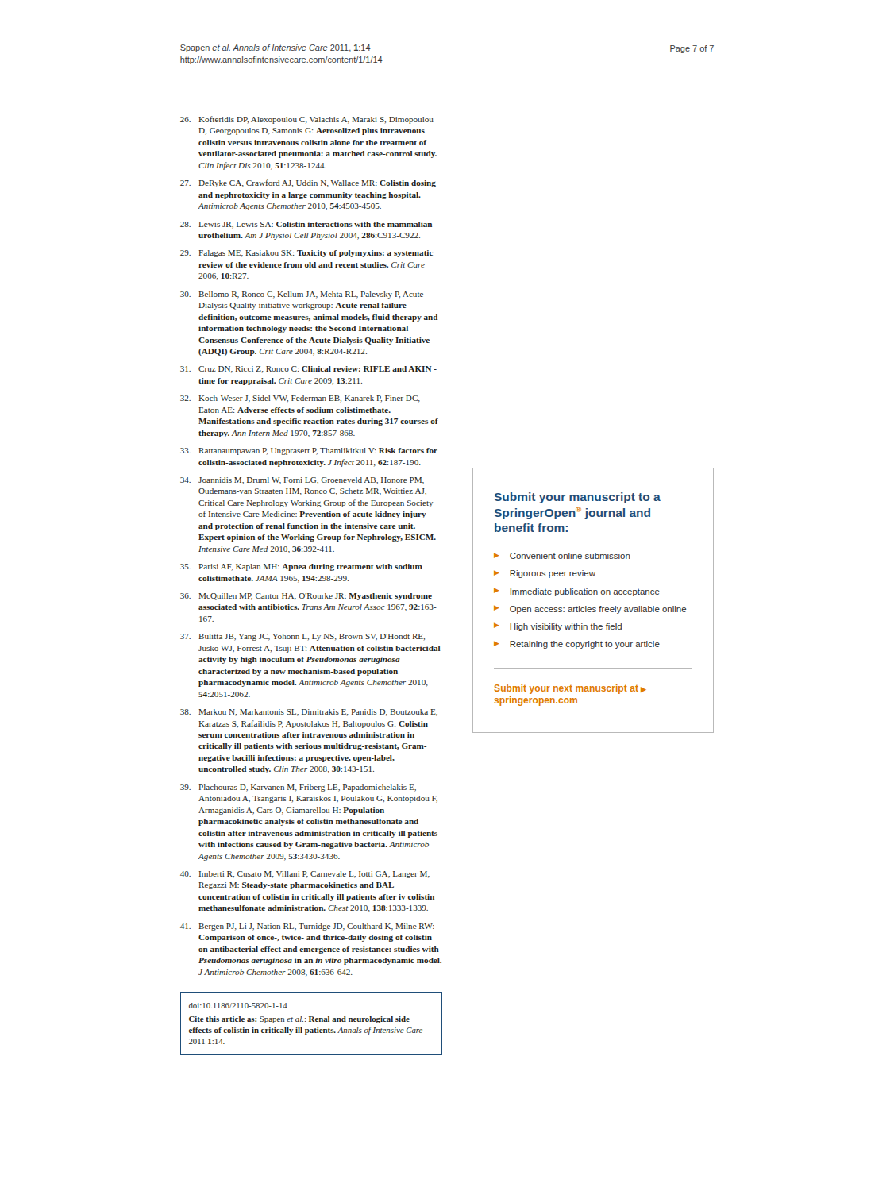Spapen et al. Annals of Intensive Care 2011, 1:14
http://www.annalsofintensivecare.com/content/1/1/14
Page 7 of 7
Kofteridis DP, Alexopoulou C, Valachis A, Maraki S, Dimopoulou D, Georgopoulos D, Samonis G: Aerosolized plus intravenous colistin versus intravenous colistin alone for the treatment of ventilator-associated pneumonia: a matched case-control study. Clin Infect Dis 2010, 51:1238-1244.
DeRyke CA, Crawford AJ, Uddin N, Wallace MR: Colistin dosing and nephrotoxicity in a large community teaching hospital. Antimicrob Agents Chemother 2010, 54:4503-4505.
Lewis JR, Lewis SA: Colistin interactions with the mammalian urothelium. Am J Physiol Cell Physiol 2004, 286:C913-C922.
Falagas ME, Kasiakou SK: Toxicity of polymyxins: a systematic review of the evidence from old and recent studies. Crit Care 2006, 10:R27.
Bellomo R, Ronco C, Kellum JA, Mehta RL, Palevsky P, Acute Dialysis Quality initiative workgroup: Acute renal failure - definition, outcome measures, animal models, fluid therapy and information technology needs: the Second International Consensus Conference of the Acute Dialysis Quality Initiative (ADQI) Group. Crit Care 2004, 8:R204-R212.
Cruz DN, Ricci Z, Ronco C: Clinical review: RIFLE and AKIN - time for reappraisal. Crit Care 2009, 13:211.
Koch-Weser J, Sidel VW, Federman EB, Kanarek P, Finer DC, Eaton AE: Adverse effects of sodium colistimethate. Manifestations and specific reaction rates during 317 courses of therapy. Ann Intern Med 1970, 72:857-868.
Rattanaumpawan P, Ungprasert P, Thamlikitkul V: Risk factors for colistin-associated nephrotoxicity. J Infect 2011, 62:187-190.
Joannidis M, Druml W, Forni LG, Groeneveld AB, Honore PM, Oudemans-van Straaten HM, Ronco C, Schetz MR, Woittiez AJ, Critical Care Nephrology Working Group of the European Society of Intensive Care Medicine: Prevention of acute kidney injury and protection of renal function in the intensive care unit. Expert opinion of the Working Group for Nephrology, ESICM. Intensive Care Med 2010, 36:392-411.
Parisi AF, Kaplan MH: Apnea during treatment with sodium colistimethate. JAMA 1965, 194:298-299.
McQuillen MP, Cantor HA, O'Rourke JR: Myasthenic syndrome associated with antibiotics. Trans Am Neurol Assoc 1967, 92:163-167.
Bulitta JB, Yang JC, Yohonn L, Ly NS, Brown SV, D'Hondt RE, Jusko WJ, Forrest A, Tsuji BT: Attenuation of colistin bactericidal activity by high inoculum of Pseudomonas aeruginosa characterized by a new mechanism-based population pharmacodynamic model. Antimicrob Agents Chemother 2010, 54:2051-2062.
Markou N, Markantonis SL, Dimitrakis E, Panidis D, Boutzouka E, Karatzas S, Rafailidis P, Apostolakos H, Baltopoulos G: Colistin serum concentrations after intravenous administration in critically ill patients with serious multidrug-resistant, Gram-negative bacilli infections: a prospective, open-label, uncontrolled study. Clin Ther 2008, 30:143-151.
Plachouras D, Karvanen M, Friberg LE, Papadomichelakis E, Antoniadou A, Tsangaris I, Karaiskos I, Poulakou G, Kontopidou F, Armaganidis A, Cars O, Giamarellou H: Population pharmacokinetic analysis of colistin methanesulfonate and colistin after intravenous administration in critically ill patients with infections caused by Gram-negative bacteria. Antimicrob Agents Chemother 2009, 53:3430-3436.
Imberti R, Cusato M, Villani P, Carnevale L, Iotti GA, Langer M, Regazzi M: Steady-state pharmacokinetics and BAL concentration of colistin in critically ill patients after iv colistin methanesulfonate administration. Chest 2010, 138:1333-1339.
Bergen PJ, Li J, Nation RL, Turnidge JD, Coulthard K, Milne RW: Comparison of once-, twice- and thrice-daily dosing of colistin on antibacterial effect and emergence of resistance: studies with Pseudomonas aeruginosa in an in vitro pharmacodynamic model. J Antimicrob Chemother 2008, 61:636-642.
doi:10.1186/2110-5820-1-14
Cite this article as: Spapen et al.: Renal and neurological side effects of colistin in critically ill patients. Annals of Intensive Care 2011 1:14.
Submit your manuscript to a SpringerOpen® journal and benefit from:
Convenient online submission
Rigorous peer review
Immediate publication on acceptance
Open access: articles freely available online
High visibility within the field
Retaining the copyright to your article
Submit your next manuscript at ▶ springeropen.com